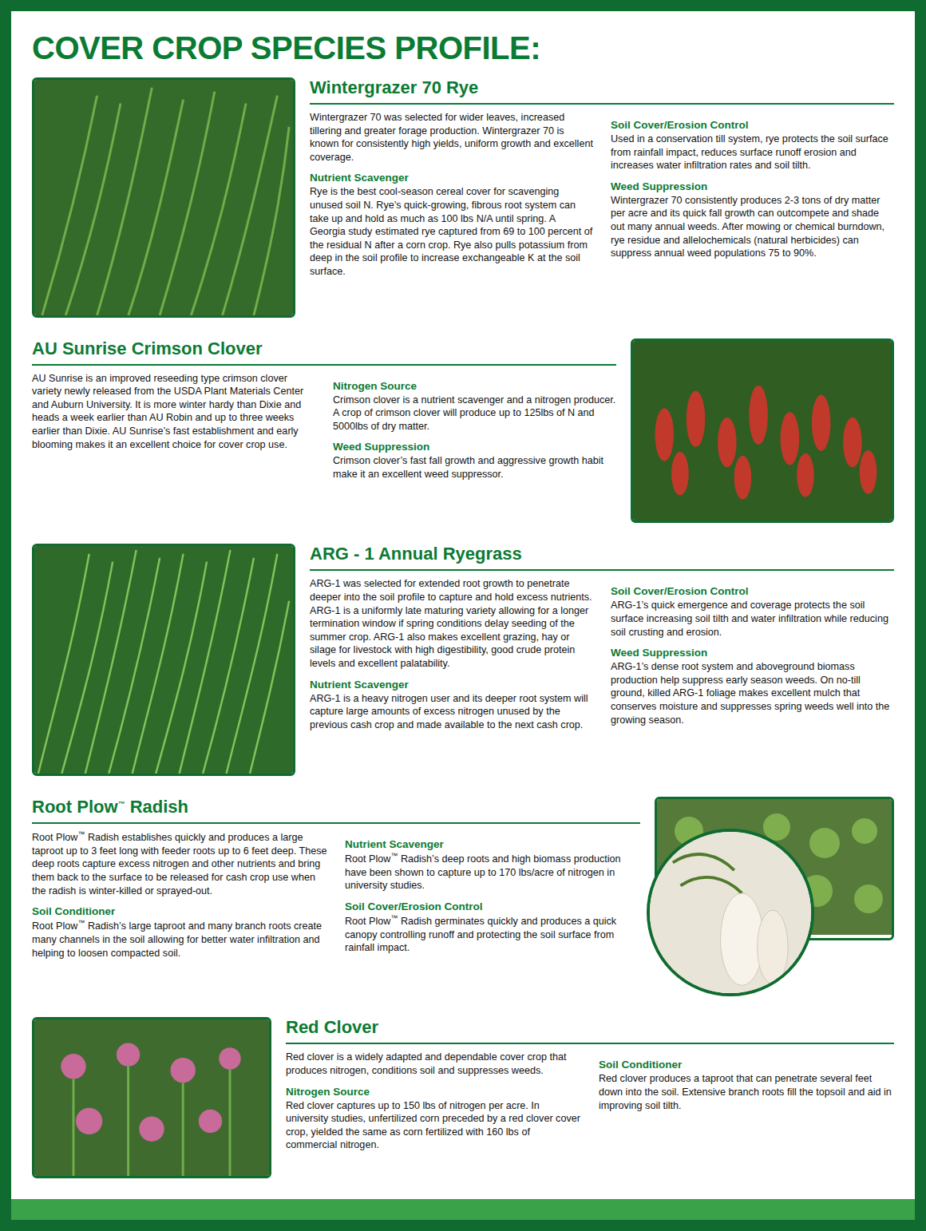Cover Crop Species Profile:
Wintergrazer 70 Rye
Wintergrazer 70 was selected for wider leaves, increased tillering and greater forage production. Wintergrazer 70 is known for consistently high yields, uniform growth and excellent coverage.
Nutrient Scavenger
Rye is the best cool-season cereal cover for scavenging unused soil N. Rye’s quick-growing, fibrous root system can take up and hold as much as 100 lbs N/A until spring. A Georgia study estimated rye captured from 69 to 100 percent of the residual N after a corn crop. Rye also pulls potassium from deep in the soil profile to increase exchangeable K at the soil surface.
Soil Cover/Erosion Control
Used in a conservation till system, rye protects the soil surface from rainfall impact, reduces surface runoff erosion and increases water infiltration rates and soil tilth.
Weed Suppression
Wintergrazer 70 consistently produces 2-3 tons of dry matter per acre and its quick fall growth can outcompete and shade out many annual weeds. After mowing or chemical burndown, rye residue and allelochemicals (natural herbicides) can suppress annual weed populations 75 to 90%.
AU Sunrise Crimson Clover
AU Sunrise is an improved reseeding type crimson clover variety newly released from the USDA Plant Materials Center and Auburn University. It is more winter hardy than Dixie and heads a week earlier than AU Robin and up to three weeks earlier than Dixie. AU Sunrise’s fast establishment and early blooming makes it an excellent choice for cover crop use.
Nitrogen Source
Crimson clover is a nutrient scavenger and a nitrogen producer. A crop of crimson clover will produce up to 125lbs of N and 5000lbs of dry matter.
Weed Suppression
Crimson clover’s fast fall growth and aggressive growth habit make it an excellent weed suppressor.
ARG - 1 Annual Ryegrass
ARG-1 was selected for extended root growth to penetrate deeper into the soil profile to capture and hold excess nutrients. ARG-1 is a uniformly late maturing variety allowing for a longer termination window if spring conditions delay seeding of the summer crop. ARG-1 also makes excellent grazing, hay or silage for livestock with high digestibility, good crude protein levels and excellent palatability.
Nutrient Scavenger
ARG-1 is a heavy nitrogen user and its deeper root system will capture large amounts of excess nitrogen unused by the previous cash crop and made available to the next cash crop.
Soil Cover/Erosion Control
ARG-1’s quick emergence and coverage protects the soil surface increasing soil tilth and water infiltration while reducing soil crusting and erosion.
Weed Suppression
ARG-1’s dense root system and aboveground biomass production help suppress early season weeds. On no-till ground, killed ARG-1 foliage makes excellent mulch that conserves moisture and suppresses spring weeds well into the growing season.
Root Plow™ Radish
Root Plow™ Radish establishes quickly and produces a large taproot up to 3 feet long with feeder roots up to 6 feet deep. These deep roots capture excess nitrogen and other nutrients and bring them back to the surface to be released for cash crop use when the radish is winter-killed or sprayed-out.
Soil Conditioner
Root Plow™ Radish’s large taproot and many branch roots create many channels in the soil allowing for better water infiltration and helping to loosen compacted soil.
Nutrient Scavenger
Root Plow™ Radish’s deep roots and high biomass production have been shown to capture up to 170 lbs/acre of nitrogen in university studies.
Soil Cover/Erosion Control
Root Plow™ Radish germinates quickly and produces a quick canopy controlling runoff and protecting the soil surface from rainfall impact.
Red Clover
Red clover is a widely adapted and dependable cover crop that produces nitrogen, conditions soil and suppresses weeds.
Nitrogen Source
Red clover captures up to 150 lbs of nitrogen per acre. In university studies, unfertilized corn preceded by a red clover cover crop, yielded the same as corn fertilized with 160 lbs of commercial nitrogen.
Soil Conditioner
Red clover produces a taproot that can penetrate several feet down into the soil. Extensive branch roots fill the topsoil and aid in improving soil tilth.